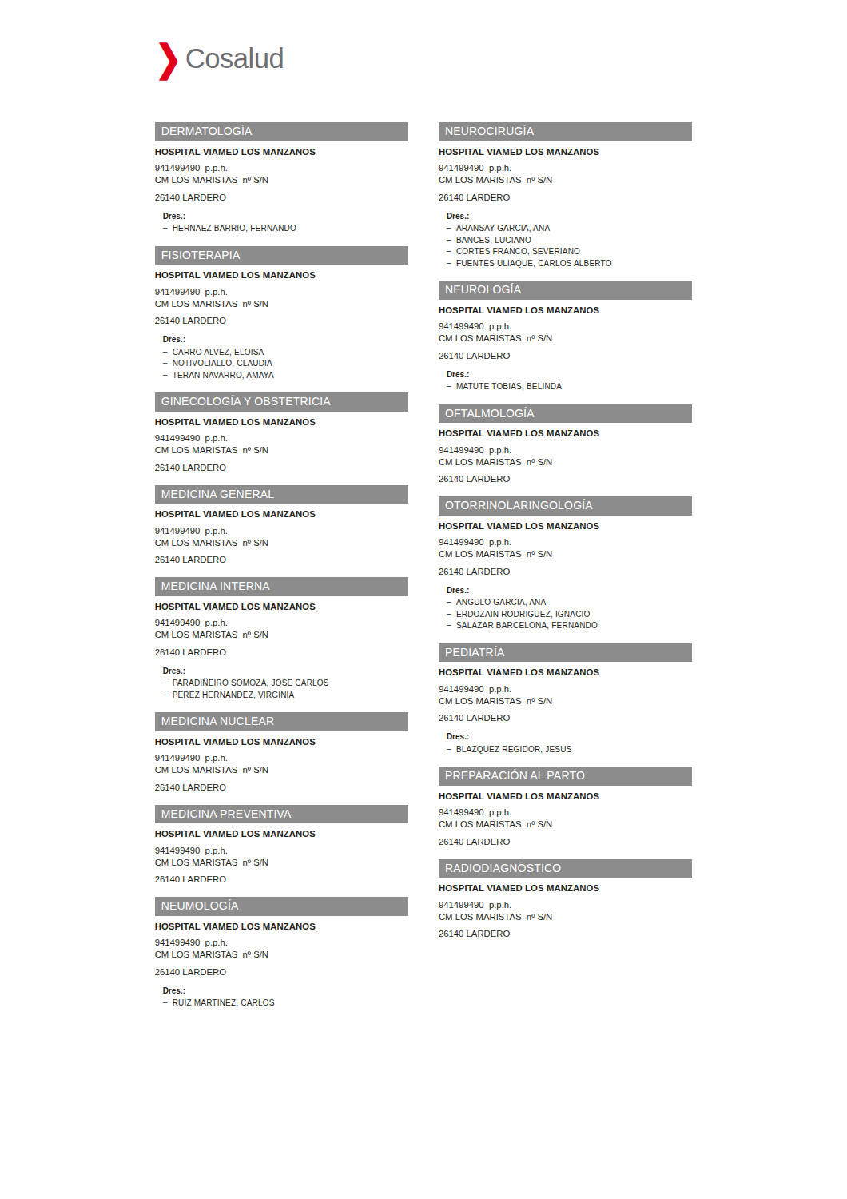❯Cosalud
DERMATOLOGÍA
HOSPITAL VIAMED LOS MANZANOS
941499490 p.p.h.
CM LOS MARISTAS nº S/N 26140 LARDERO
Dres.:
HERNAEZ BARRIO, FERNANDO
FISIOTERAPIA
HOSPITAL VIAMED LOS MANZANOS
941499490 p.p.h.
CM LOS MARISTAS nº S/N 26140 LARDERO
Dres.:
CARRO ALVEZ, ELOISA
NOTIVOLIALLO, CLAUDIA
TERAN NAVARRO, AMAYA
GINECOLOGÍA Y OBSTETRICIA
HOSPITAL VIAMED LOS MANZANOS
941499490 p.p.h.
CM LOS MARISTAS nº S/N 26140 LARDERO
MEDICINA GENERAL
HOSPITAL VIAMED LOS MANZANOS
941499490 p.p.h.
CM LOS MARISTAS nº S/N 26140 LARDERO
MEDICINA INTERNA
HOSPITAL VIAMED LOS MANZANOS
941499490 p.p.h.
CM LOS MARISTAS nº S/N 26140 LARDERO
Dres.:
PARADIÑEIRO SOMOZA, JOSE CARLOS
PEREZ HERNANDEZ, VIRGINIA
MEDICINA NUCLEAR
HOSPITAL VIAMED LOS MANZANOS
941499490 p.p.h.
CM LOS MARISTAS nº S/N 26140 LARDERO
MEDICINA PREVENTIVA
HOSPITAL VIAMED LOS MANZANOS
941499490 p.p.h.
CM LOS MARISTAS nº S/N 26140 LARDERO
NEUMOLOGÍA
HOSPITAL VIAMED LOS MANZANOS
941499490 p.p.h.
CM LOS MARISTAS nº S/N 26140 LARDERO
Dres.:
RUIZ MARTINEZ, CARLOS
NEUROCIRUGÍA
HOSPITAL VIAMED LOS MANZANOS
941499490 p.p.h.
CM LOS MARISTAS nº S/N 26140 LARDERO
Dres.:
ARANSAY GARCIA, ANA
BANCES, LUCIANO
CORTES FRANCO, SEVERIANO
FUENTES ULIAQUE, CARLOS ALBERTO
NEUROLOGÍA
HOSPITAL VIAMED LOS MANZANOS
941499490 p.p.h.
CM LOS MARISTAS nº S/N 26140 LARDERO
Dres.:
MATUTE TOBIAS, BELINDA
OFTALMOLOGÍA
HOSPITAL VIAMED LOS MANZANOS
941499490 p.p.h.
CM LOS MARISTAS nº S/N 26140 LARDERO
OTORRINOLARINGOLOGÍA
HOSPITAL VIAMED LOS MANZANOS
941499490 p.p.h.
CM LOS MARISTAS nº S/N 26140 LARDERO
Dres.:
ANGULO GARCIA, ANA
ERDOZAIN RODRIGUEZ, IGNACIO
SALAZAR BARCELONA, FERNANDO
PEDIATRÍA
HOSPITAL VIAMED LOS MANZANOS
941499490 p.p.h.
CM LOS MARISTAS nº S/N 26140 LARDERO
Dres.:
BLAZQUEZ REGIDOR, JESUS
PREPARACIÓN AL PARTO
HOSPITAL VIAMED LOS MANZANOS
941499490 p.p.h.
CM LOS MARISTAS nº S/N 26140 LARDERO
RADIODIAGNÓSTICO
HOSPITAL VIAMED LOS MANZANOS
941499490 p.p.h.
CM LOS MARISTAS nº S/N 26140 LARDERO